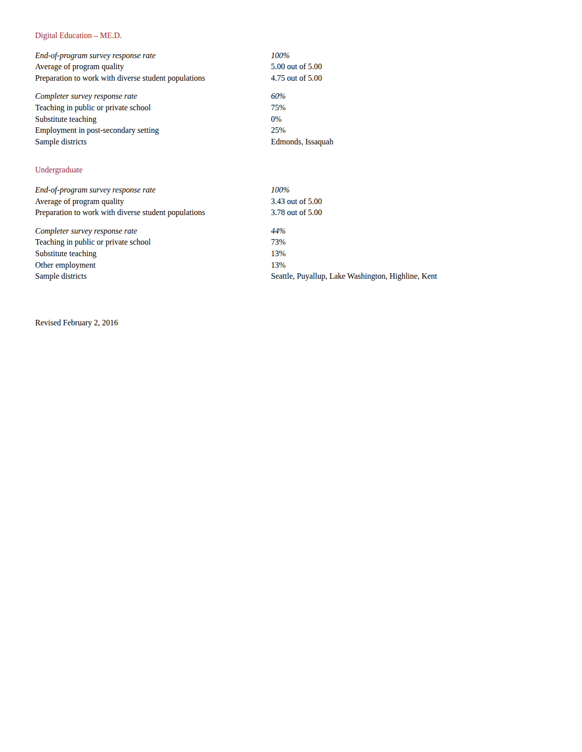Digital Education – ME.D.
| End-of-program survey response rate | 100% |
| Average of program quality | 5.00 out of 5.00 |
| Preparation to work with diverse student populations | 4.75 out of 5.00 |
| Completer survey response rate | 60% |
| Teaching in public or private school | 75% |
| Substitute teaching | 0% |
| Employment in post-secondary setting | 25% |
| Sample districts | Edmonds, Issaquah |
Undergraduate
| End-of-program survey response rate | 100% |
| Average of program quality | 3.43 out of 5.00 |
| Preparation to work with diverse student populations | 3.78 out of 5.00 |
| Completer survey response rate | 44% |
| Teaching in public or private school | 73% |
| Substitute teaching | 13% |
| Other employment | 13% |
| Sample districts | Seattle, Puyallup, Lake Washington, Highline, Kent |
Revised February 2, 2016